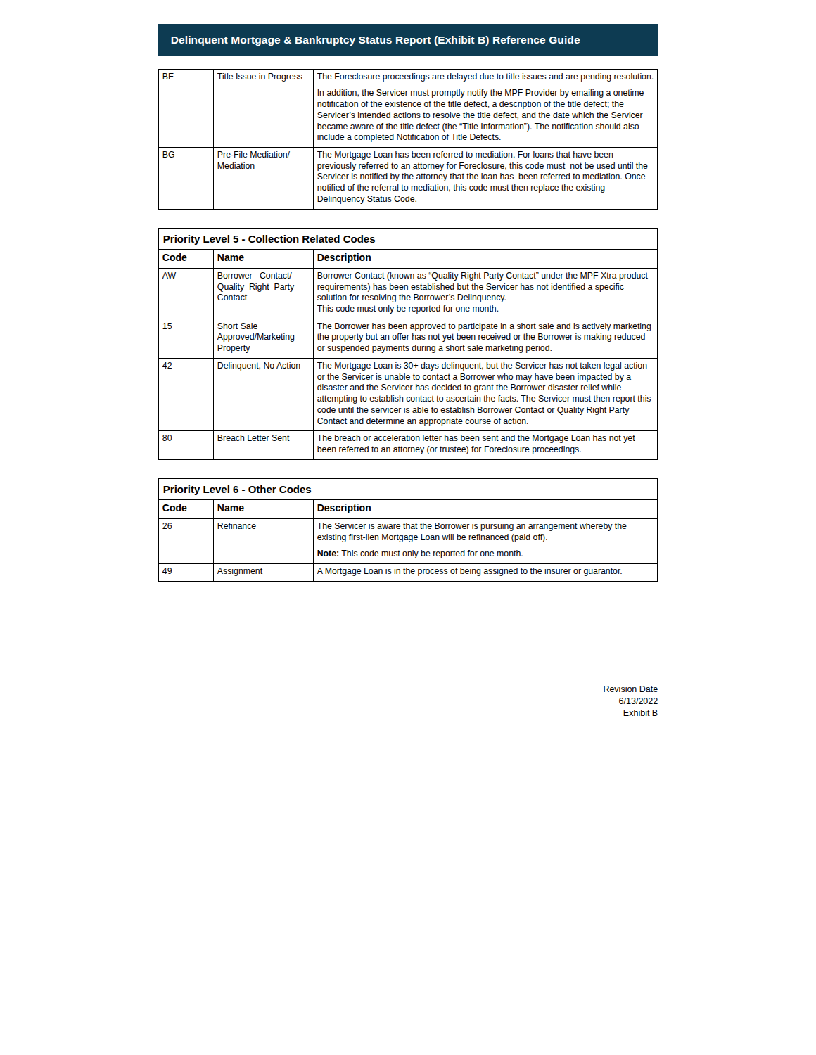Delinquent Mortgage & Bankruptcy Status Report (Exhibit B) Reference Guide
| BE | Title Issue in Progress | The Foreclosure proceedings are delayed due to title issues and are pending resolution. In addition, the Servicer must promptly notify the MPF Provider by emailing a onetime notification of the existence of the title defect, a description of the title defect; the Servicer’s intended actions to resolve the title defect, and the date which the Servicer became aware of the title defect (the “Title Information”). The notification should also include a completed Notification of Title Defects. |
| BG | Pre-File Mediation/ Mediation | The Mortgage Loan has been referred to mediation. For loans that have been previously referred to an attorney for Foreclosure, this code must not be used until the Servicer is notified by the attorney that the loan has been referred to mediation. Once notified of the referral to mediation, this code must then replace the existing Delinquency Status Code. |
| Priority Level 5 - Collection Related Codes |
| Code | Name | Description |
| AW | Borrower Contact/ Quality Right Party Contact | Borrower Contact (known as “Quality Right Party Contact” under the MPF Xtra product requirements) has been established but the Servicer has not identified a specific solution for resolving the Borrower’s Delinquency. This code must only be reported for one month. |
| 15 | Short Sale Approved/Marketing Property | The Borrower has been approved to participate in a short sale and is actively marketing the property but an offer has not yet been received or the Borrower is making reduced or suspended payments during a short sale marketing period. |
| 42 | Delinquent, No Action | The Mortgage Loan is 30+ days delinquent, but the Servicer has not taken legal action or the Servicer is unable to contact a Borrower who may have been impacted by a disaster and the Servicer has decided to grant the Borrower disaster relief while attempting to establish contact to ascertain the facts. The Servicer must then report this code until the servicer is able to establish Borrower Contact or Quality Right Party Contact and determine an appropriate course of action. |
| 80 | Breach Letter Sent | The breach or acceleration letter has been sent and the Mortgage Loan has not yet been referred to an attorney (or trustee) for Foreclosure proceedings. |
| Priority Level 6 - Other Codes |
| Code | Name | Description |
| 26 | Refinance | The Servicer is aware that the Borrower is pursuing an arrangement whereby the existing first-lien Mortgage Loan will be refinanced (paid off). Note: This code must only be reported for one month. |
| 49 | Assignment | A Mortgage Loan is in the process of being assigned to the insurer or guarantor. |
Revision Date
6/13/2022
Exhibit B